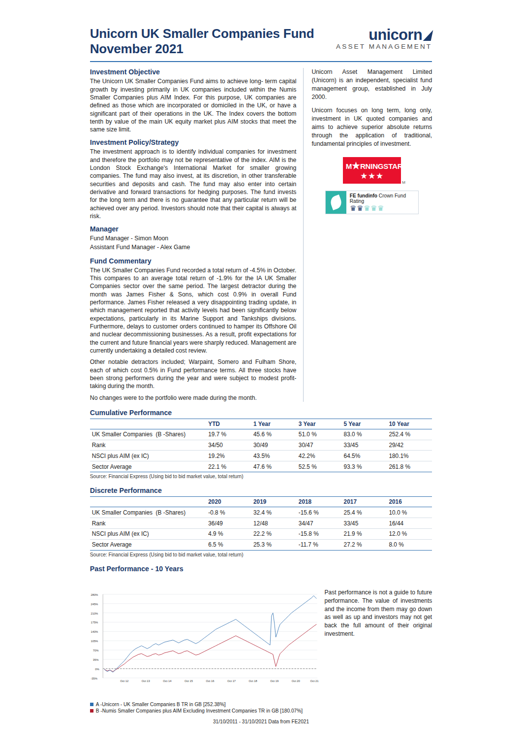Unicorn UK Smaller Companies Fund
November 2021
unicorn
ASSET MANAGEMENT
Investment Objective
The Unicorn UK Smaller Companies Fund aims to achieve long- term capital growth by investing primarily in UK companies included within the Numis Smaller Companies plus AIM Index. For this purpose, UK companies are defined as those which are incorporated or domiciled in the UK, or have a significant part of their operations in the UK. The Index covers the bottom tenth by value of the main UK equity market plus AIM stocks that meet the same size limit.
Investment Policy/Strategy
The investment approach is to identify individual companies for investment and therefore the portfolio may not be representative of the index. AIM is the London Stock Exchange's International Market for smaller growing companies. The fund may also invest, at its discretion, in other transferable securities and deposits and cash. The fund may also enter into certain derivative and forward transactions for hedging purposes. The fund invests for the long term and there is no guarantee that any particular return will be achieved over any period. Investors should note that their capital is always at risk.
Manager
Fund Manager - Simon Moon
Assistant Fund Manager - Alex Game
Fund Commentary
The UK Smaller Companies Fund recorded a total return of -4.5% in October. This compares to an average total return of -1.9% for the IA UK Smaller Companies sector over the same period. The largest detractor during the month was James Fisher & Sons, which cost 0.9% in overall Fund performance. James Fisher released a very disappointing trading update, in which management reported that activity levels had been significantly below expectations, particularly in its Marine Support and Tankships divisions. Furthermore, delays to customer orders continued to hamper its Offshore Oil and nuclear decommissioning businesses. As a result, profit expectations for the current and future financial years were sharply reduced. Management are currently undertaking a detailed cost review.
Other notable detractors included; Warpaint, Somero and Fulham Shore, each of which cost 0.5% in Fund performance terms. All three stocks have been strong performers during the year and were subject to modest profit-taking during the month.
No changes were to the portfolio were made during the month.
Unicorn Asset Management Limited (Unicorn) is an independent, specialist fund management group, established in July 2000.
Unicorn focuses on long term, long only, investment in UK quoted companies and aims to achieve superior absolute returns through the application of traditional, fundamental principles of investment.
M★RNINGSTAR
★★★
M
FE fundinfo Crown Fund Rating
♛♛♛♛♛
Cumulative Performance
| | YTD | 1 Year | 3 Year | 5 Year | 10 Year |
| --- | --- | --- | --- | --- | --- |
| UK Smaller Companies (B -Shares) | 19.7 % | 45.6 % | 51.0 % | 83.0 % | 252.4 % |
| Rank | 34/50 | 30/49 | 30/47 | 33/45 | 29/42 |
| NSCI plus AIM (ex IC) | 19.2% | 43.5% | 42.2% | 64.5% | 180.1% |
| Sector Average | 22.1 % | 47.6 % | 52.5 % | 93.3 % | 261.8 % |
Source: Financial Express (Using bid to bid market value, total return)
Discrete Performance
| | 2020 | 2019 | 2018 | 2017 | 2016 |
| --- | --- | --- | --- | --- | --- |
| UK Smaller Companies (B -Shares) | -0.8 % | 32.4 % | -15.6 % | 25.4 % | 10.0 % |
| Rank | 36/49 | 12/48 | 34/47 | 33/45 | 16/44 |
| NSCI plus AIM (ex IC) | 4.9 % | 22.2 % | -15.8 % | 21.9 % | 12.0 % |
| Sector Average | 6.5 % | 25.3 % | -11.7 % | 27.2 % | 8.0 % |
Source: Financial Express (Using bid to bid market value, total return)
Past Performance - 10 Years
280% 245% 210% 175% 140% 105% 70% 35% 0% -35% Oct 12 Oct 13 Oct 14 Oct 15 Oct 16 Oct 17 Oct 18 Oct 19 Oct 20 Oct 21
A -Unicorn - UK Smaller Companies B TR in GB [252.38%]
B -Numis Smaller Companies plus AIM Excluding Investment Companies TR in GB [180.07%]
Past performance is not a guide to future performance. The value of investments and the income from them may go down as well as up and investors may not get back the full amount of their original investment.
31/10/2011 - 31/10/2021 Data from FE2021